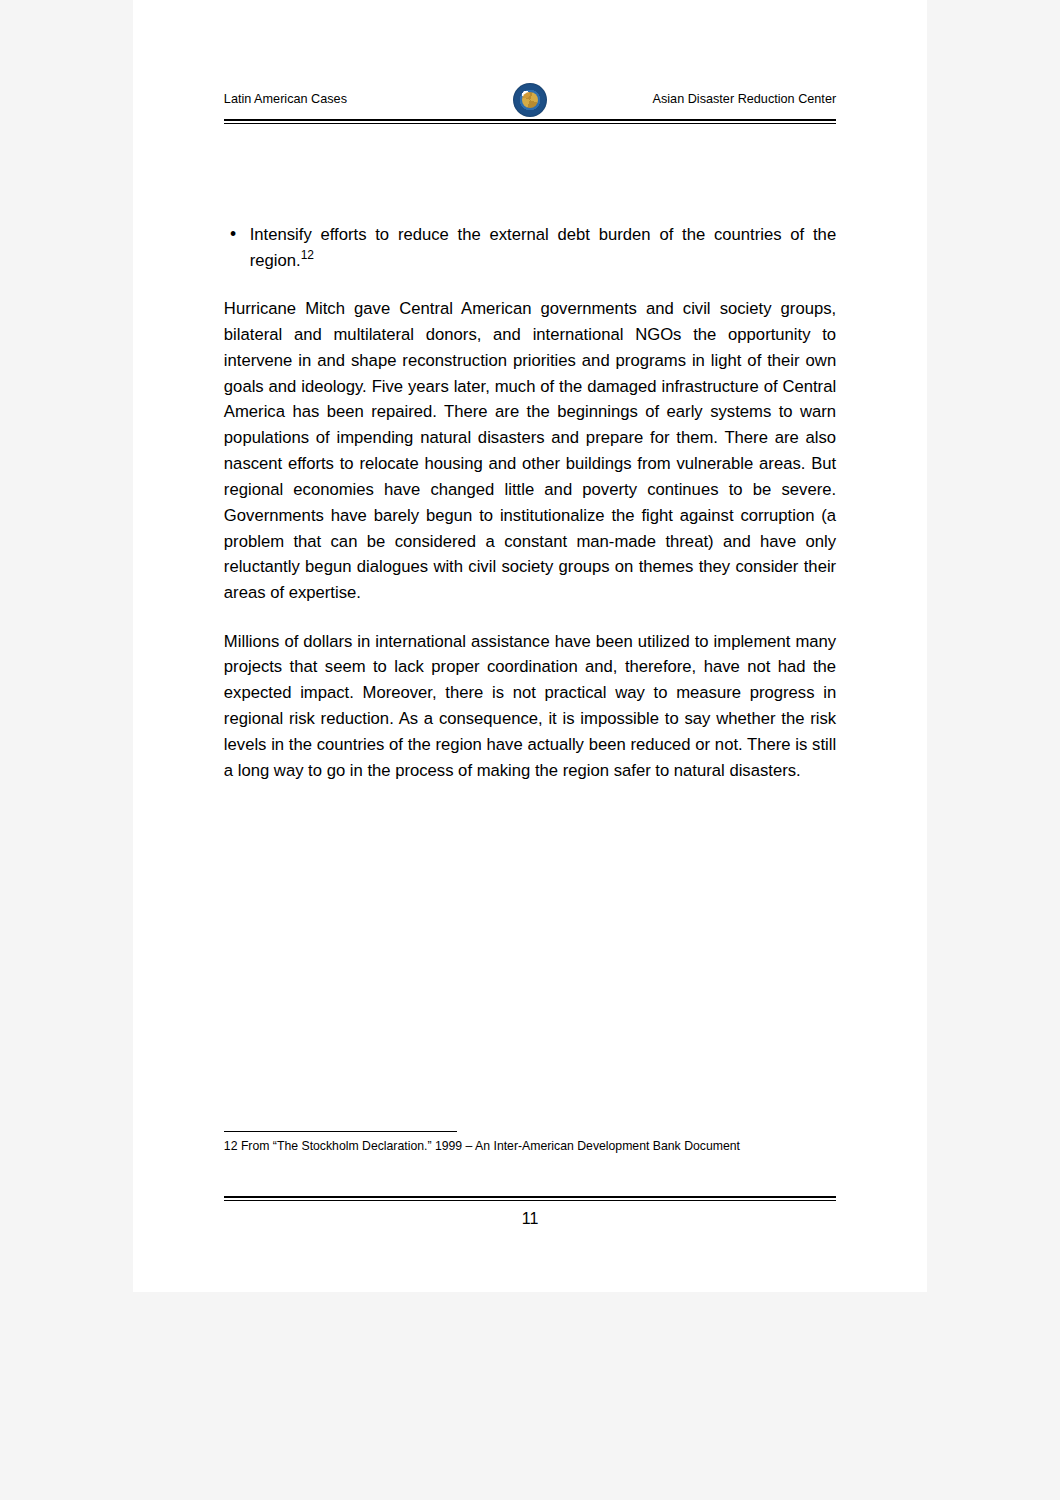Latin American Cases
Asian Disaster Reduction Center
Intensify efforts to reduce the external debt burden of the countries of the region.12
Hurricane Mitch gave Central American governments and civil society groups, bilateral and multilateral donors, and international NGOs the opportunity to intervene in and shape reconstruction priorities and programs in light of their own goals and ideology. Five years later, much of the damaged infrastructure of Central America has been repaired. There are the beginnings of early systems to warn populations of impending natural disasters and prepare for them. There are also nascent efforts to relocate housing and other buildings from vulnerable areas. But regional economies have changed little and poverty continues to be severe. Governments have barely begun to institutionalize the fight against corruption (a problem that can be considered a constant man-made threat) and have only reluctantly begun dialogues with civil society groups on themes they consider their areas of expertise.
Millions of dollars in international assistance have been utilized to implement many projects that seem to lack proper coordination and, therefore, have not had the expected impact. Moreover, there is not practical way to measure progress in regional risk reduction. As a consequence, it is impossible to say whether the risk levels in the countries of the region have actually been reduced or not. There is still a long way to go in the process of making the region safer to natural disasters.
12 From “The Stockholm Declaration.” 1999 – An Inter-American Development Bank Document
11